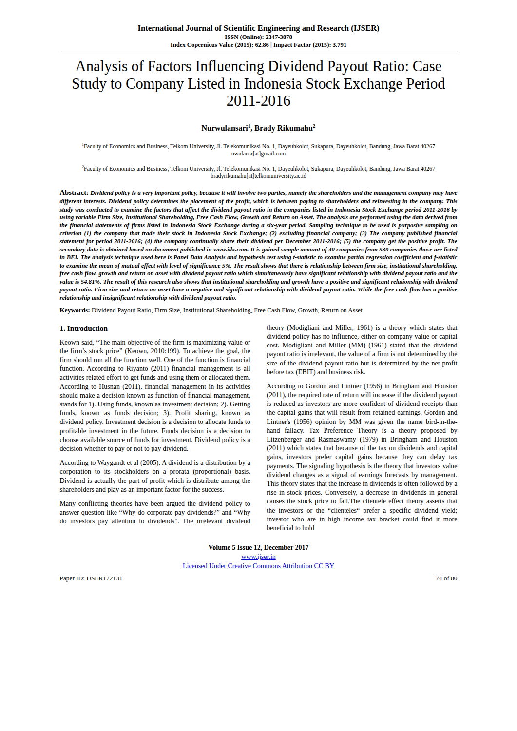International Journal of Scientific Engineering and Research (IJSER)
ISSN (Online): 2347-3878
Index Copernicus Value (2015): 62.86 | Impact Factor (2015): 3.791
Analysis of Factors Influencing Dividend Payout Ratio: Case Study to Company Listed in Indonesia Stock Exchange Period 2011-2016
Nurwulansari1, Brady Rikumahu2
1Faculty of Economics and Business, Telkom University, Jl. Telekomunikasi No. 1, Dayeuhkolot, Sukapura, Dayeuhkolot, Bandung, Jawa Barat 40267
nwulansr[at]gmail.com
2Faculty of Economics and Business, Telkom University, Jl. Telekomunikasi No. 1, Dayeuhkolot, Sukapura, Dayeuhkolot, Bandung, Jawa Barat 40267
bradyrikumahu[at]telkomuniversity.ac.id
Abstract: Dividend policy is a very important policy, because it will involve two parties, namely the shareholders and the management company may have different interests. Dividend policy determines the placement of the profit, which is between paying to shareholders and reinvesting in the company. This study was conducted to examine the factors that affect the dividend payout ratio in the companies listed in Indonesia Stock Exchange period 2011-2016 by using variable Firm Size, Institutional Shareholding, Free Cash Flow, Growth and Return on Asset. The analysis are performed using the data derived from the financial statements of firms listed in Indonesia Stock Exchange during a six-year period. Sampling technique to be used is purposive sampling on criterion (1) the company that trade their stock in Indonesia Stock Exchange; (2) excluding financial company; (3) The company published financial statement for period 2011-2016; (4) the company continually share their dividend per December 2011-2016; (5) the company get the positive profit. The secondary data is obtained based on document published in www.idx.com. It is gained sample amount of 40 companies from 539 companies those are listed in BEI. The analysis technique used here is Panel Data Analysis and hypothesis test using t-statistic to examine partial regression coefficient and f-statistic to examine the mean of mutual effect with level of significance 5%. The result shows that there is relationship between firm size, institutional shareholding, free cash flow, growth and return on asset with dividend payout ratio which simultaneously have significant relationship with dividend payout ratio and the value is 54.81%. The result of this research also shows that institutional shareholding and growth have a positive and significant relationship with dividend payout ratio. Firm size and return on asset have a negative and significant relationship with dividend payout ratio. While the free cash flow has a positive relationship and insignificant relationship with dividend payout ratio.
Keywords: Dividend Payout Ratio, Firm Size, Institutional Shareholding, Free Cash Flow, Growth, Return on Asset
1. Introduction
Keown said, “The main objective of the firm is maximizing value or the firm’s stock price” (Keown, 2010:199). To achieve the goal, the firm should run all the function well. One of the function is financial function. According to Riyanto (2011) financial management is all activities related effort to get funds and using them or allocated them. According to Husnan (2011), financial management in its activities should make a decision known as function of financial management, stands for 1). Using funds, known as investment decision; 2). Getting funds, known as funds decision; 3). Profit sharing, known as dividend policy. Investment decision is a decision to allocate funds to profitable investment in the future. Funds decision is a decision to choose available source of funds for investment. Dividend policy is a decision whether to pay or not to pay dividend.
According to Waygandt et al (2005), A dividend is a distribution by a corporation to its stockholders on a prorata (proportional) basis. Dividend is actually the part of profit which is distribute among the shareholders and play as an important factor for the success.
Many conflicting theories have been argued the dividend policy to answer question like “Why do corporate pay dividends?” and “Why do investors pay attention to dividends”. The irrelevant dividend theory (Modigliani and Miller, 1961) is a theory which states that dividend policy has no influence, either on company value or capital cost. Modigliani and Miller (MM) (1961) stated that the dividend payout ratio is irrelevant, the value of a firm is not determined by the size of the dividend payout ratio but is determined by the net profit before tax (EBIT) and business risk.
According to Gordon and Lintner (1956) in Bringham and Houston (2011), the required rate of return will increase if the dividend payout is reduced as investors are more confident of dividend receipts than the capital gains that will result from retained earnings. Gordon and Lintner's (1956) opinion by MM was given the name bird-in-the-hand fallacy. Tax Preference Theory is a theory proposed by Litzenberger and Rasmaswamy (1979) in Bringham and Houston (2011) which states that because of the tax on dividends and capital gains, investors prefer capital gains because they can delay tax payments. The signaling hypothesis is the theory that investors value dividend changes as a signal of earnings forecasts by management. This theory states that the increase in dividends is often followed by a rise in stock prices. Conversely, a decrease in dividends in general causes the stock price to fall.The clientele effect theory asserts that the investors or the “clienteles“ prefer a specific dividend yield; investor who are in high income tax bracket could find it more beneficial to hold
Volume 5 Issue 12, December 2017
www.ijser.in
Licensed Under Creative Commons Attribution CC BY
Paper ID: IJSER172131 74 of 80